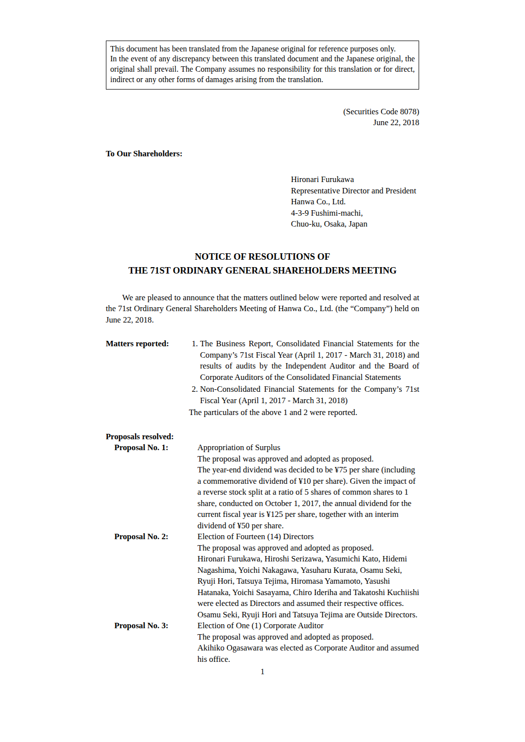This document has been translated from the Japanese original for reference purposes only.
In the event of any discrepancy between this translated document and the Japanese original, the original shall prevail. The Company assumes no responsibility for this translation or for direct, indirect or any other forms of damages arising from the translation.
(Securities Code 8078)
June 22, 2018
To Our Shareholders:
Hironari Furukawa
Representative Director and President
Hanwa Co., Ltd.
4-3-9 Fushimi-machi,
Chuo-ku, Osaka, Japan
NOTICE OF RESOLUTIONS OF THE 71ST ORDINARY GENERAL SHAREHOLDERS MEETING
We are pleased to announce that the matters outlined below were reported and resolved at the 71st Ordinary General Shareholders Meeting of Hanwa Co., Ltd. (the “Company”) held on June 22, 2018.
| Matters reported: | The Business Report, Consolidated Financial Statements for the Company’s 71st Fiscal Year (April 1, 2017 - March 31, 2018) and results of audits by the Independent Auditor and the Board of Corporate Auditors of the Consolidated Financial Statements Non-Consolidated Financial Statements for the Company’s 71st Fiscal Year (April 1, 2017 - March 31, 2018) The particulars of the above 1 and 2 were reported. |
Proposals resolved:
| Proposal No. 1: | Appropriation of Surplus The proposal was approved and adopted as proposed. The year-end dividend was decided to be ¥75 per share (including a commemorative dividend of ¥10 per share). Given the impact of a reverse stock split at a ratio of 5 shares of common shares to 1 share, conducted on October 1, 2017, the annual dividend for the current fiscal year is ¥125 per share, together with an interim dividend of ¥50 per share. |
| Proposal No. 2: | Election of Fourteen (14) Directors The proposal was approved and adopted as proposed. Hironari Furukawa, Hiroshi Serizawa, Yasumichi Kato, Hidemi Nagashima, Yoichi Nakagawa, Yasuharu Kurata, Osamu Seki, Ryuji Hori, Tatsuya Tejima, Hiromasa Yamamoto, Yasushi Hatanaka, Yoichi Sasayama, Chiro Ideriha and Takatoshi Kuchiishi were elected as Directors and assumed their respective offices. Osamu Seki, Ryuji Hori and Tatsuya Tejima are Outside Directors. |
| Proposal No. 3: | Election of One (1) Corporate Auditor The proposal was approved and adopted as proposed. Akihiko Ogasawara was elected as Corporate Auditor and assumed his office. |
1